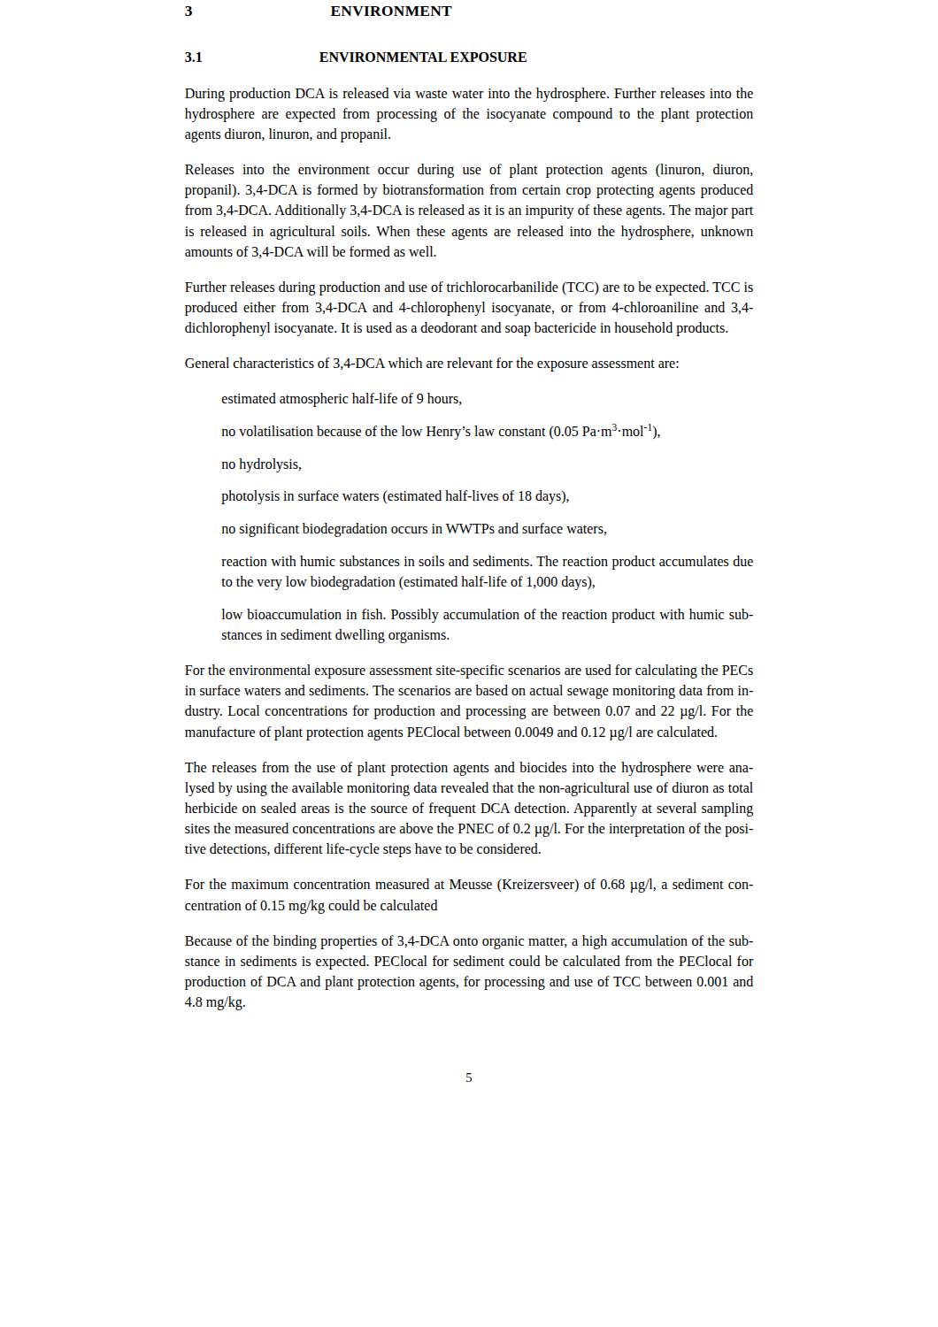3 ENVIRONMENT
3.1 ENVIRONMENTAL EXPOSURE
During production DCA is released via waste water into the hydrosphere. Further releases into the hydrosphere are expected from processing of the isocyanate compound to the plant protection agents diuron, linuron, and propanil.
Releases into the environment occur during use of plant protection agents (linuron, diuron, propanil). 3,4-DCA is formed by biotransformation from certain crop protecting agents produced from 3,4-DCA. Additionally 3,4-DCA is released as it is an impurity of these agents. The major part is released in agricultural soils. When these agents are released into the hydrosphere, unknown amounts of 3,4-DCA will be formed as well.
Further releases during production and use of trichlorocarbanilide (TCC) are to be expected. TCC is produced either from 3,4-DCA and 4-chlorophenyl isocyanate, or from 4-chloroaniline and 3,4-dichlorophenyl isocyanate. It is used as a deodorant and soap bactericide in household products.
General characteristics of 3,4-DCA which are relevant for the exposure assessment are:
estimated atmospheric half-life of 9 hours,
no volatilisation because of the low Henry’s law constant (0.05 Pa·m3·mol-1),
no hydrolysis,
photolysis in surface waters (estimated half-lives of 18 days),
no significant biodegradation occurs in WWTPs and surface waters,
reaction with humic substances in soils and sediments. The reaction product accumulates due to the very low biodegradation (estimated half-life of 1,000 days),
low bioaccumulation in fish. Possibly accumulation of the reaction product with humic substances in sediment dwelling organisms.
For the environmental exposure assessment site-specific scenarios are used for calculating the PECs in surface waters and sediments. The scenarios are based on actual sewage monitoring data from industry. Local concentrations for production and processing are between 0.07 and 22 µg/l. For the manufacture of plant protection agents PEClocal between 0.0049 and 0.12 µg/l are calculated.
The releases from the use of plant protection agents and biocides into the hydrosphere were analysed by using the available monitoring data revealed that the non-agricultural use of diuron as total herbicide on sealed areas is the source of frequent DCA detection. Apparently at several sampling sites the measured concentrations are above the PNEC of 0.2 µg/l. For the interpretation of the positive detections, different life-cycle steps have to be considered.
For the maximum concentration measured at Meusse (Kreizersveer) of 0.68 µg/l, a sediment concentration of 0.15 mg/kg could be calculated
Because of the binding properties of 3,4-DCA onto organic matter, a high accumulation of the substance in sediments is expected. PEClocal for sediment could be calculated from the PEClocal for production of DCA and plant protection agents, for processing and use of TCC between 0.001 and 4.8 mg/kg.
5